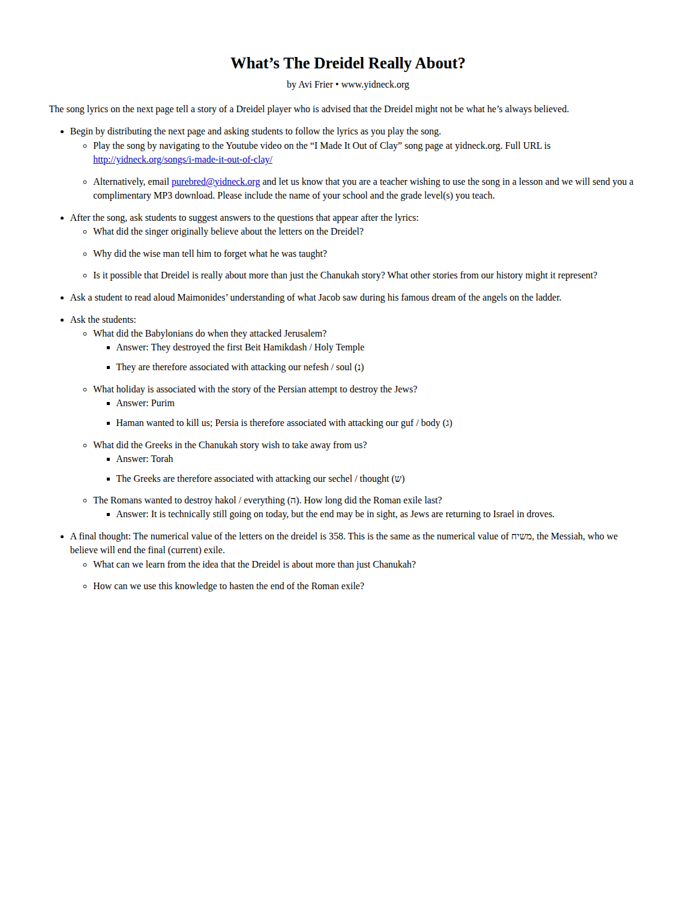What’s The Dreidel Really About?
by Avi Frier • www.yidneck.org
The song lyrics on the next page tell a story of a Dreidel player who is advised that the Dreidel might not be what he’s always believed.
Begin by distributing the next page and asking students to follow the lyrics as you play the song.
Play the song by navigating to the Youtube video on the “I Made It Out of Clay” song page at yidneck.org. Full URL is http://yidneck.org/songs/i-made-it-out-of-clay/
Alternatively, email purebred@yidneck.org and let us know that you are a teacher wishing to use the song in a lesson and we will send you a complimentary MP3 download. Please include the name of your school and the grade level(s) you teach.
After the song, ask students to suggest answers to the questions that appear after the lyrics:
What did the singer originally believe about the letters on the Dreidel?
Why did the wise man tell him to forget what he was taught?
Is it possible that Dreidel is really about more than just the Chanukah story? What other stories from our history might it represent?
Ask a student to read aloud Maimonides’ understanding of what Jacob saw during his famous dream of the angels on the ladder.
Ask the students:
What did the Babylonians do when they attacked Jerusalem?
Answer: They destroyed the first Beit Hamikdash / Holy Temple
They are therefore associated with attacking our nefesh / soul (נ)
What holiday is associated with the story of the Persian attempt to destroy the Jews?
Answer: Purim
Haman wanted to kill us; Persia is therefore associated with attacking our guf / body (ג)
What did the Greeks in the Chanukah story wish to take away from us?
Answer: Torah
The Greeks are therefore associated with attacking our sechel / thought (ש)
The Romans wanted to destroy hakol / everything (ה). How long did the Roman exile last?
Answer: It is technically still going on today, but the end may be in sight, as Jews are returning to Israel in droves.
A final thought: The numerical value of the letters on the dreidel is 358. This is the same as the numerical value of משיח, the Messiah, who we believe will end the final (current) exile.
What can we learn from the idea that the Dreidel is about more than just Chanukah?
How can we use this knowledge to hasten the end of the Roman exile?